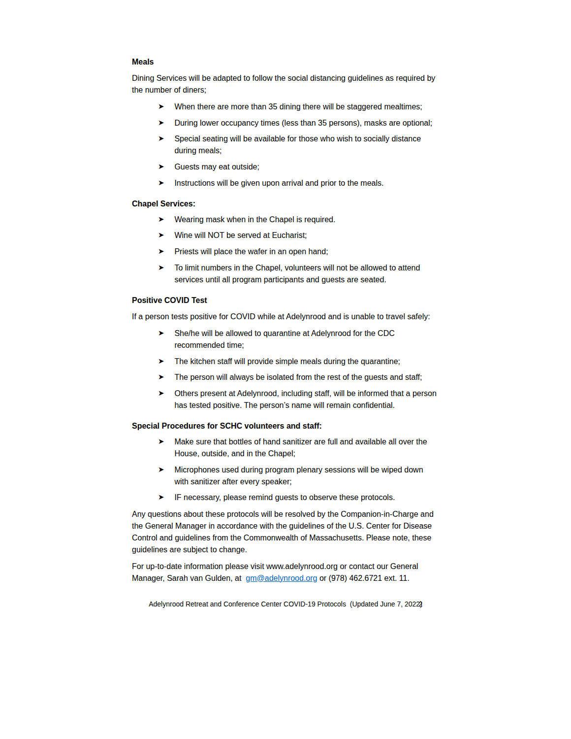Meals
Dining Services will be adapted to follow the social distancing guidelines as required by the number of diners;
When there are more than 35 dining there will be staggered mealtimes;
During lower occupancy times (less than 35 persons), masks are optional;
Special seating will be available for those who wish to socially distance during meals;
Guests may eat outside;
Instructions will be given upon arrival and prior to the meals.
Chapel Services:
Wearing mask when in the Chapel is required.
Wine will NOT be served at Eucharist;
Priests will place the wafer in an open hand;
To limit numbers in the Chapel, volunteers will not be allowed to attend services until all program participants and guests are seated.
Positive COVID Test
If a person tests positive for COVID while at Adelynrood and is unable to travel safely:
She/he will be allowed to quarantine at Adelynrood for the CDC recommended time;
The kitchen staff will provide simple meals during the quarantine;
The person will always be isolated from the rest of the guests and staff;
Others present at Adelynrood, including staff, will be informed that a person has tested positive. The person’s name will remain confidential.
Special Procedures for SCHC volunteers and staff:
Make sure that bottles of hand sanitizer are full and available all over the House, outside, and in the Chapel;
Microphones used during program plenary sessions will be wiped down with sanitizer after every speaker;
IF necessary, please remind guests to observe these protocols.
Any questions about these protocols will be resolved by the Companion-in-Charge and the General Manager in accordance with the guidelines of the U.S. Center for Disease Control and guidelines from the Commonwealth of Massachusetts. Please note, these guidelines are subject to change.
For up-to-date information please visit www.adelynrood.org or contact our General Manager, Sarah van Gulden, at gm@adelynrood.org or (978) 462.6721 ext. 11.
Adelynrood Retreat and Conference Center COVID-19 Protocols (Updated June 7, 2022) 2